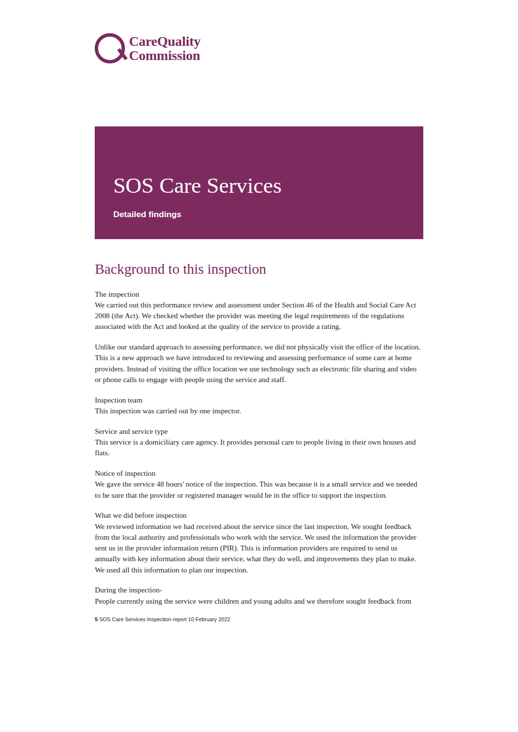CareQuality Commission
SOS Care Services
Detailed findings
Background to this inspection
The inspection
We carried out this performance review and assessment under Section 46 of the Health and Social Care Act 2008 (the Act). We checked whether the provider was meeting the legal requirements of the regulations associated with the Act and looked at the quality of the service to provide a rating.
Unlike our standard approach to assessing performance, we did not physically visit the office of the location. This is a new approach we have introduced to reviewing and assessing performance of some care at home providers. Instead of visiting the office location we use technology such as electronic file sharing and video or phone calls to engage with people using the service and staff.
Inspection team
This inspection was carried out by one inspector.
Service and service type
This service is a domiciliary care agency. It provides personal care to people living in their own houses and flats.
Notice of inspection
We gave the service 48 hours' notice of the inspection. This was because it is a small service and we needed to be sure that the provider or registered manager would be in the office to support the inspection.
What we did before inspection
We reviewed information we had received about the service since the last inspection. We sought feedback from the local authority and professionals who work with the service. We used the information the provider sent us in the provider information return (PIR). This is information providers are required to send us annually with key information about their service, what they do well, and improvements they plan to make. We used all this information to plan our inspection.
During the inspection-
People currently using the service were children and young adults and we therefore sought feedback from
5 SOS Care Services Inspection report 10 February 2022